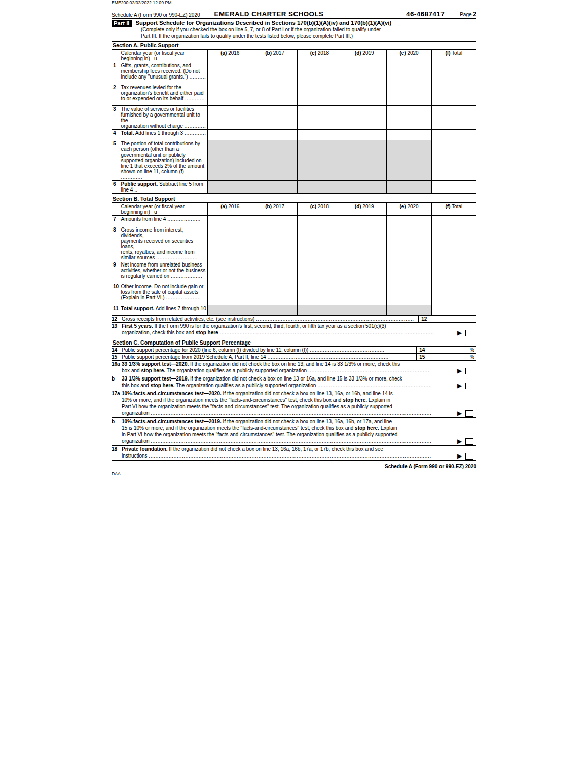EME200 02/02/2022 12:09 PM
Schedule A (Form 990 or 990-EZ) 2020
EMERALD CHARTER SCHOOLS
46-4687417
Page 2
Part II
Support Schedule for Organizations Described in Sections 170(b)(1)(A)(iv) and 170(b)(1)(A)(vi)
(Complete only if you checked the box on line 5, 7, or 8 of Part I or if the organization failed to qualify under
Part III. If the organization fails to qualify under the tests listed below, please complete Part III.)
Section A. Public Support
| | Calendar year (or fiscal year beginning in) u | (a) 2016 | (b) 2017 | (c) 2018 | (d) 2019 | (e) 2020 | (f) Total |
| 1 | Gifts, grants, contributions, and membership fees received. (Do not include any "unusual grants.") .......... | | | | | | |
| 2 | Tax revenues levied for the organization's benefit and either paid to or expended on its behalf ............ | | | | | | |
| 3 | The value of services or facilities furnished by a governmental unit to the organization without charge ............. | | | | | | |
| 4 | Total. Add lines 1 through 3 ............. | | | | | | |
| 5 | The portion of total contributions by each person (other than a governmental unit or publicly supported organization) included on line 1 that exceeds 2% of the amount shown on line 11, column (f) ............. | | | | | | |
| 6 | Public support. Subtract line 5 from line 4 .. | | | | | | |
Section B. Total Support
| | Calendar year (or fiscal year beginning in) u | (a) 2016 | (b) 2017 | (c) 2018 | (d) 2019 | (e) 2020 | (f) Total |
| 7 | Amounts from line 4 .................... | | | | | | |
| 8 | Gross income from interest, dividends, payments received on securities loans, rents, royalties, and income from similar sources ......................... | | | | | | |
| 9 | Net income from unrelated business activities, whether or not the business is regularly carried on ................... | | | | | | |
| 10 | Other income. Do not include gain or loss from the sale of capital assets (Explain in Part VI.) ..................... | | | | | | |
| 11 | Total support. Add lines 7 through 10 | | | | | | |
12
Gross receipts from related activities, etc. (see instructions) ...............................................................................................
12
13
First 5 years. If the Form 990 is for the organization's first, second, third, fourth, or fifth tax year as a section 501(c)(3)
organization, check this box and stop here .................................................................................................................................
▶
Section C. Computation of Public Support Percentage
14
Public support percentage for 2020 (line 6, column (f) divided by line 11, column (f)) .............................................
14
%
15
Public support percentage from 2019 Schedule A, Part II, line 14 .........................................................................
15
%
16a
33 1/3% support test—2020. If the organization did not check the box on line 13, and line 14 is 33 1/3% or more, check this
box and stop here. The organization qualifies as a publicly supported organization .........................................................................
▶
b
33 1/3% support test—2019. If the organization did not check a box on line 13 or 16a, and line 15 is 33 1/3% or more, check
this box and stop here. The organization qualifies as a publicly supported organization .....................................................................
▶
17a
10%-facts-and-circumstances test—2020. If the organization did not check a box on line 13, 16a, or 16b, and line 14 is
10% or more, and if the organization meets the "facts-and-circumstances" test, check this box and stop here. Explain in
Part VI how the organization meets the "facts-and-circumstances" test. The organization qualifies as a publicly supported
organization .........................................................................................................................................................................
▶
b
10%-facts-and-circumstances test—2019. If the organization did not check a box on line 13, 16a, 16b, or 17a, and line
15 is 10% or more, and if the organization meets the "facts-and-circumstances" test, check this box and stop here. Explain
in Part VI how the organization meets the "facts-and-circumstances" test. The organization qualifies as a publicly supported
organization .........................................................................................................................................................................
▶
18
Private foundation. If the organization did not check a box on line 13, 16a, 16b, 17a, or 17b, check this box and see
instructions ..........................................................................................................................................................................
▶
Schedule A (Form 990 or 990-EZ) 2020
DAA